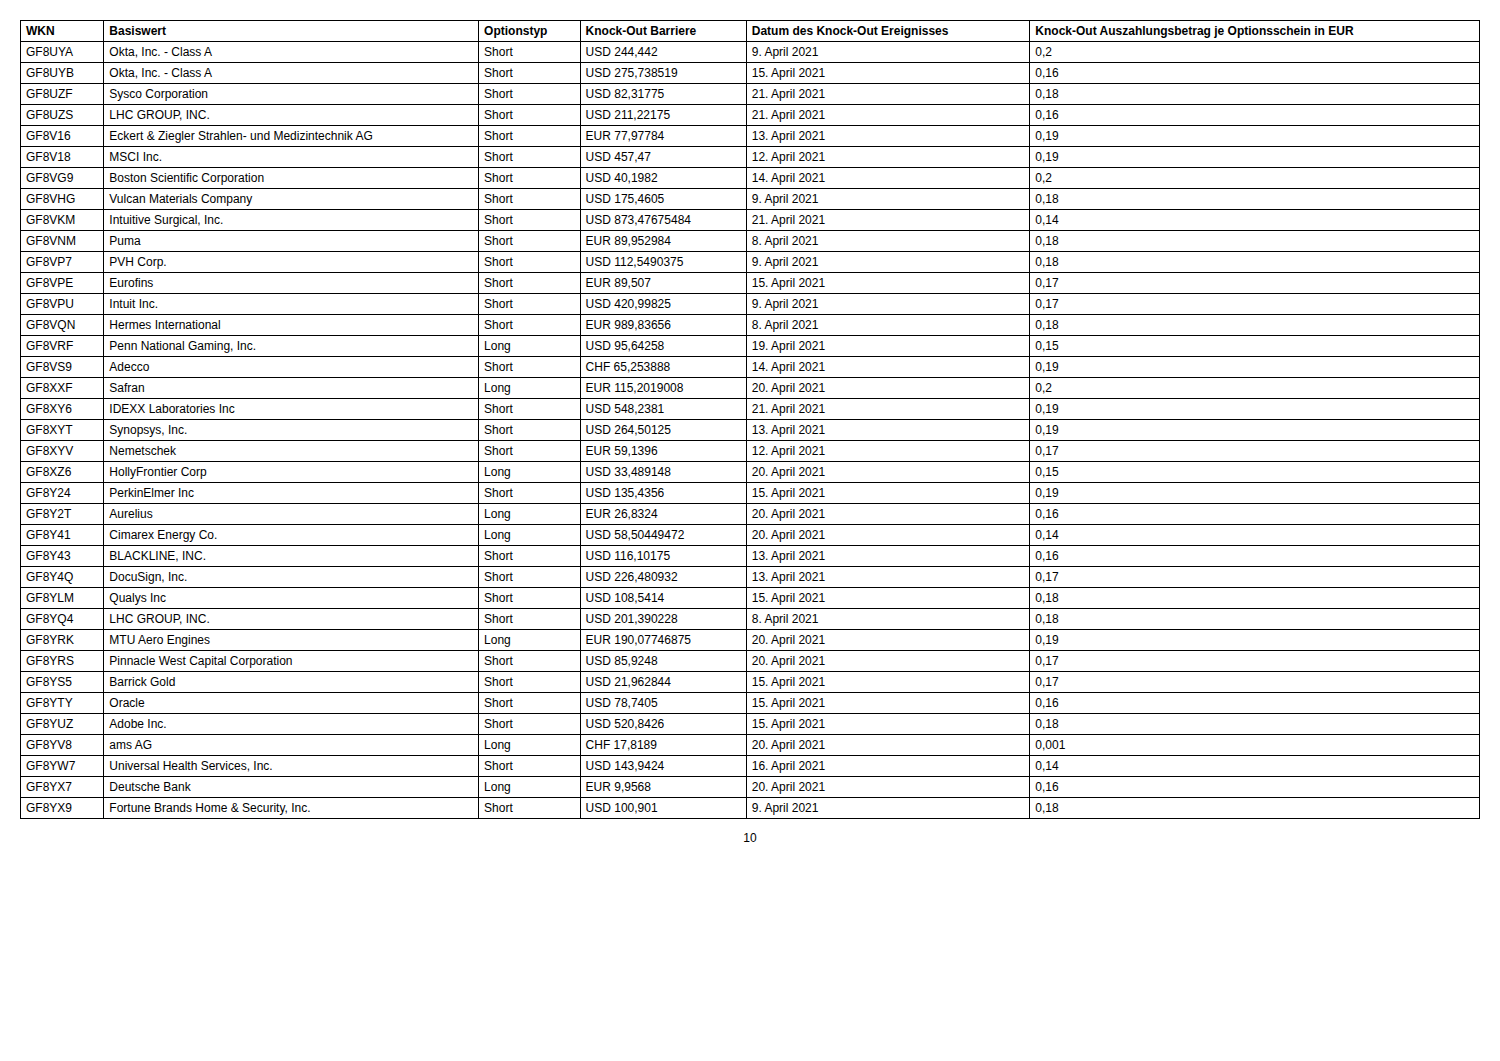| WKN | Basiswert | Optionstyp | Knock-Out Barriere | Datum des Knock-Out Ereignisses | Knock-Out Auszahlungsbetrag je Optionsschein in EUR |
| --- | --- | --- | --- | --- | --- |
| GF8UYA | Okta, Inc. - Class A | Short | USD 244,442 | 9. April 2021 | 0,2 |
| GF8UYB | Okta, Inc. - Class A | Short | USD 275,738519 | 15. April 2021 | 0,16 |
| GF8UZF | Sysco Corporation | Short | USD 82,31775 | 21. April 2021 | 0,18 |
| GF8UZS | LHC GROUP, INC. | Short | USD 211,22175 | 21. April 2021 | 0,16 |
| GF8V16 | Eckert & Ziegler Strahlen- und Medizintechnik AG | Short | EUR 77,97784 | 13. April 2021 | 0,19 |
| GF8V18 | MSCI Inc. | Short | USD 457,47 | 12. April 2021 | 0,19 |
| GF8VG9 | Boston Scientific Corporation | Short | USD 40,1982 | 14. April 2021 | 0,2 |
| GF8VHG | Vulcan Materials Company | Short | USD 175,4605 | 9. April 2021 | 0,18 |
| GF8VKM | Intuitive Surgical, Inc. | Short | USD 873,47675484 | 21. April 2021 | 0,14 |
| GF8VNM | Puma | Short | EUR 89,952984 | 8. April 2021 | 0,18 |
| GF8VP7 | PVH Corp. | Short | USD 112,5490375 | 9. April 2021 | 0,18 |
| GF8VPE | Eurofins | Short | EUR 89,507 | 15. April 2021 | 0,17 |
| GF8VPU | Intuit Inc. | Short | USD 420,99825 | 9. April 2021 | 0,17 |
| GF8VQN | Hermes International | Short | EUR 989,83656 | 8. April 2021 | 0,18 |
| GF8VRF | Penn National Gaming, Inc. | Long | USD 95,64258 | 19. April 2021 | 0,15 |
| GF8VS9 | Adecco | Short | CHF 65,253888 | 14. April 2021 | 0,19 |
| GF8XXF | Safran | Long | EUR 115,2019008 | 20. April 2021 | 0,2 |
| GF8XY6 | IDEXX Laboratories Inc | Short | USD 548,2381 | 21. April 2021 | 0,19 |
| GF8XYT | Synopsys, Inc. | Short | USD 264,50125 | 13. April 2021 | 0,19 |
| GF8XYV | Nemetschek | Short | EUR 59,1396 | 12. April 2021 | 0,17 |
| GF8XZ6 | HollyFrontier Corp | Long | USD 33,489148 | 20. April 2021 | 0,15 |
| GF8Y24 | PerkinElmer Inc | Short | USD 135,4356 | 15. April 2021 | 0,19 |
| GF8Y2T | Aurelius | Long | EUR 26,8324 | 20. April 2021 | 0,16 |
| GF8Y41 | Cimarex Energy Co. | Long | USD 58,50449472 | 20. April 2021 | 0,14 |
| GF8Y43 | BLACKLINE, INC. | Short | USD 116,10175 | 13. April 2021 | 0,16 |
| GF8Y4Q | DocuSign, Inc. | Short | USD 226,480932 | 13. April 2021 | 0,17 |
| GF8YLM | Qualys Inc | Short | USD 108,5414 | 15. April 2021 | 0,18 |
| GF8YQ4 | LHC GROUP, INC. | Short | USD 201,390228 | 8. April 2021 | 0,18 |
| GF8YRK | MTU Aero Engines | Long | EUR 190,07746875 | 20. April 2021 | 0,19 |
| GF8YRS | Pinnacle West Capital Corporation | Short | USD 85,9248 | 20. April 2021 | 0,17 |
| GF8YS5 | Barrick Gold | Short | USD 21,962844 | 15. April 2021 | 0,17 |
| GF8YTY | Oracle | Short | USD 78,7405 | 15. April 2021 | 0,16 |
| GF8YUZ | Adobe Inc. | Short | USD 520,8426 | 15. April 2021 | 0,18 |
| GF8YV8 | ams AG | Long | CHF 17,8189 | 20. April 2021 | 0,001 |
| GF8YW7 | Universal Health Services, Inc. | Short | USD 143,9424 | 16. April 2021 | 0,14 |
| GF8YX7 | Deutsche Bank | Long | EUR 9,9568 | 20. April 2021 | 0,16 |
| GF8YX9 | Fortune Brands Home & Security, Inc. | Short | USD 100,901 | 9. April 2021 | 0,18 |
10